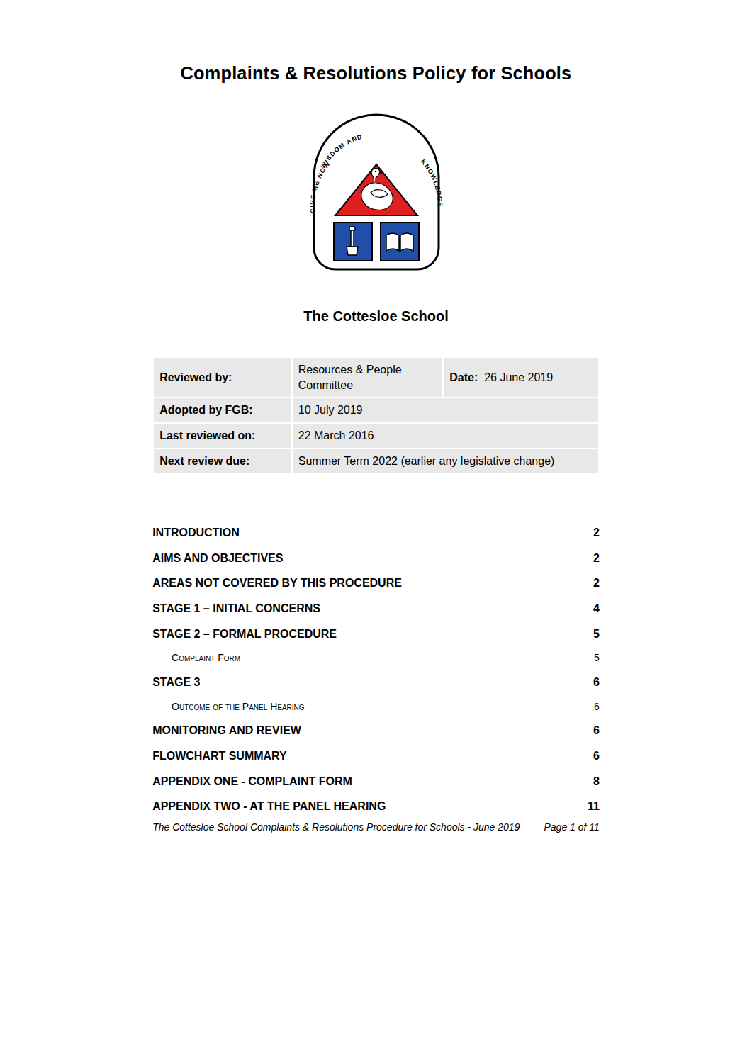Complaints & Resolutions Policy for Schools
WISDOM AND GIVE ME NOW KNOWLEDGE
The Cottesloe School
| Reviewed by: | Resources & People Committee | Date: 26 June 2019 |
| Adopted by FGB: | 10 July 2019 |
| Last reviewed on: | 22 March 2016 |
| Next review due: | Summer Term 2022 (earlier any legislative change) |
Introduction 2
Aims and Objectives 2
Areas not covered by this procedure 2
Stage 1 – Initial Concerns 4
Stage 2 – Formal Procedure 5
Complaint Form 5
Stage 36
Outcome of the Panel Hearing 6
Monitoring and Review 6
Flowchart Summary 6
Appendix One - Complaint Form 8
Appendix Two - At the Panel Hearing 11
The Cottesloe School Complaints & Resolutions Procedure for Schools - June 2019 Page 1 of 11